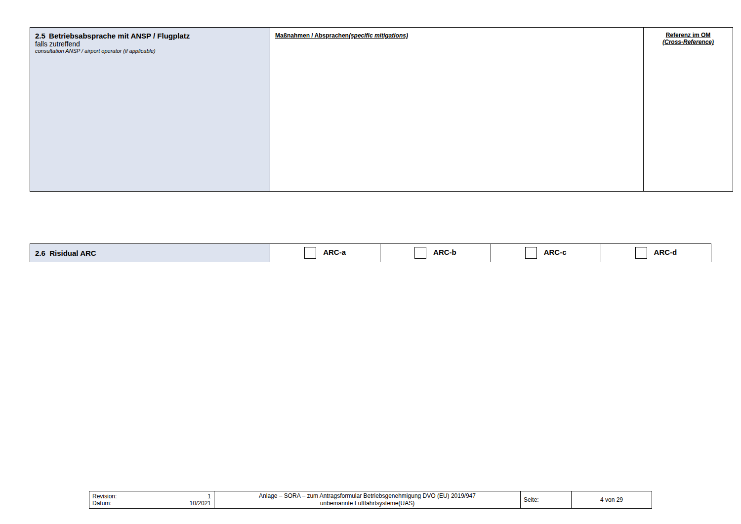| 2.5 Betriebsabsprache mit ANSP / Flugplatz falls zutreffend consultation ANSP / airport operator (if applicable) | Maßnahmen / Absprachen (specific mitigations) | Referenz im OM (Cross-Reference) |
| 2.6 Risidual ARC | ARC-a | ARC-b | ARC-c | ARC-d |
| / Revision: / 1 / / Datum: / 10/2021 / | Anlage – SORA – zum Antragsformular Betriebsgenehmigung DVO (EU) 2019/947 unbemannte Luftfahrtsysteme(UAS) | Seite: | 4 von 29 |